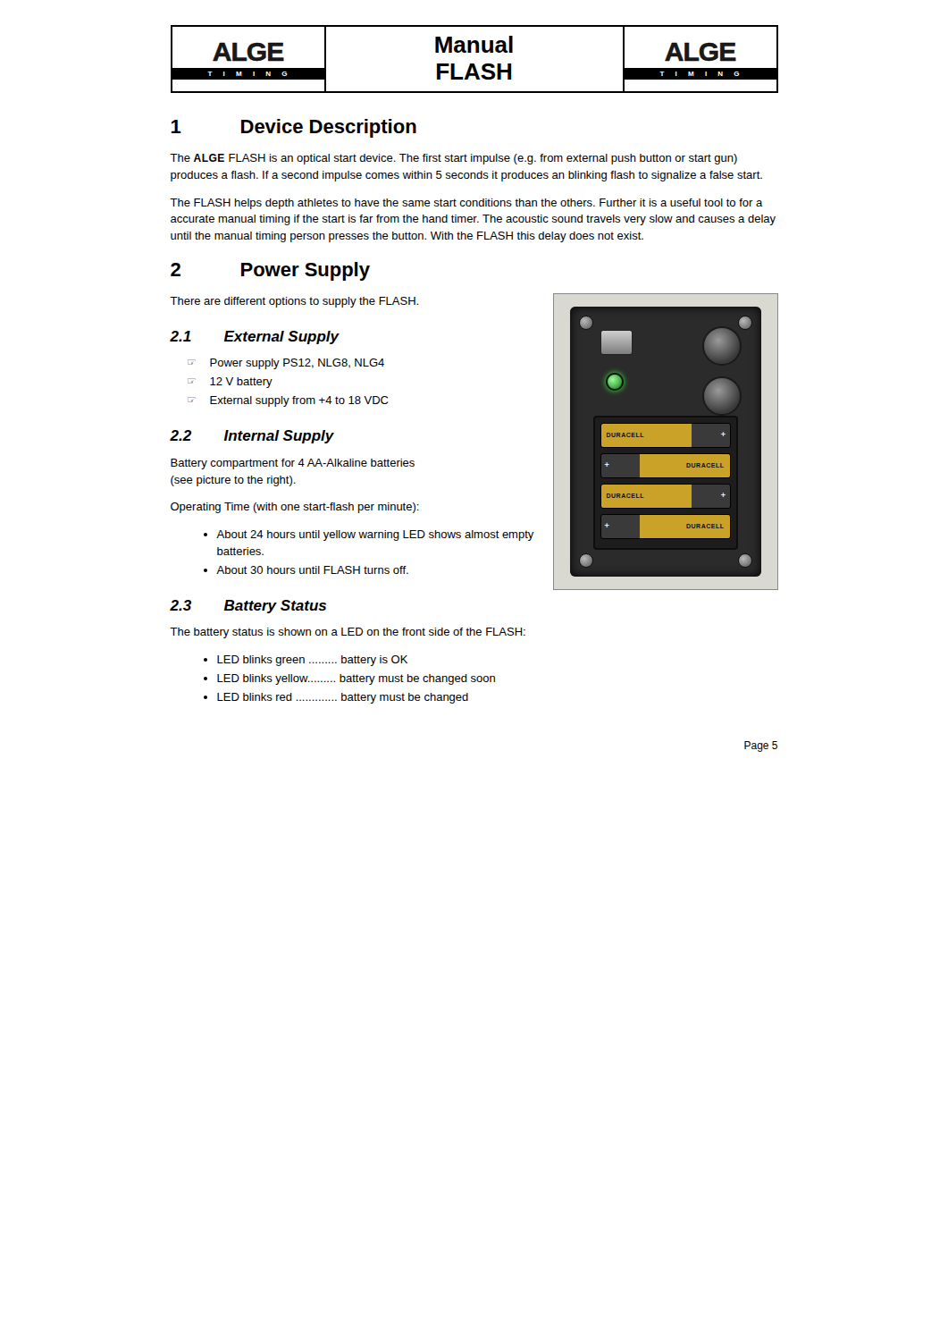ALGE
T I M I N G
Manual
FLASH
ALGE
T I M I N G
1 Device Description
The ALGE FLASH is an optical start device. The first start impulse (e.g. from external push button or start gun) produces a flash. If a second impulse comes within 5 seconds it produces an blinking flash to signalize a false start.
The FLASH helps depth athletes to have the same start conditions than the others. Further it is a useful tool to for a accurate manual timing if the start is far from the hand timer. The acoustic sound travels very slow and causes a delay until the manual timing person presses the button. With the FLASH this delay does not exist.
2 Power Supply
DURACELL+
DURACELL+
DURACELL+
DURACELL+
There are different options to supply the FLASH.
2.1 External Supply
Power supply PS12, NLG8, NLG4
12 V battery
External supply from +4 to 18 VDC
2.2 Internal Supply
Battery compartment for 4 AA-Alkaline batteries
(see picture to the right).
Operating Time (with one start-flash per minute):
About 24 hours until yellow warning LED shows almost empty batteries.
About 30 hours until FLASH turns off.
2.3 Battery Status
The battery status is shown on a LED on the front side of the FLASH:
LED blinks green ......... battery is OK
LED blinks yellow......... battery must be changed soon
LED blinks red ............. battery must be changed
Page 5